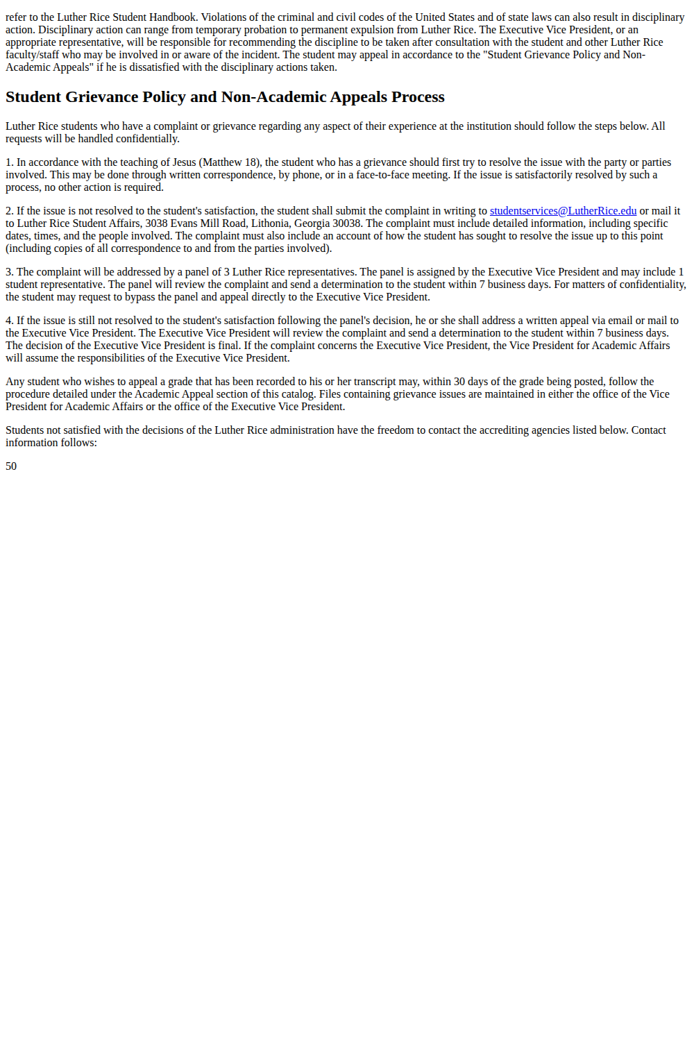refer to the Luther Rice Student Handbook. Violations of the criminal and civil codes of the United States and of state laws can also result in disciplinary action. Disciplinary action can range from temporary probation to permanent expulsion from Luther Rice. The Executive Vice President, or an appropriate representative, will be responsible for recommending the discipline to be taken after consultation with the student and other Luther Rice faculty/staff who may be involved in or aware of the incident. The student may appeal in accordance to the "Student Grievance Policy and Non-Academic Appeals" if he is dissatisfied with the disciplinary actions taken.
Student Grievance Policy and Non-Academic Appeals Process
Luther Rice students who have a complaint or grievance regarding any aspect of their experience at the institution should follow the steps below. All requests will be handled confidentially.
1. In accordance with the teaching of Jesus (Matthew 18), the student who has a grievance should first try to resolve the issue with the party or parties involved. This may be done through written correspondence, by phone, or in a face-to-face meeting. If the issue is satisfactorily resolved by such a process, no other action is required.
2. If the issue is not resolved to the student's satisfaction, the student shall submit the complaint in writing to studentservices@LutherRice.edu or mail it to Luther Rice Student Affairs, 3038 Evans Mill Road, Lithonia, Georgia 30038. The complaint must include detailed information, including specific dates, times, and the people involved. The complaint must also include an account of how the student has sought to resolve the issue up to this point (including copies of all correspondence to and from the parties involved).
3. The complaint will be addressed by a panel of 3 Luther Rice representatives. The panel is assigned by the Executive Vice President and may include 1 student representative. The panel will review the complaint and send a determination to the student within 7 business days. For matters of confidentiality, the student may request to bypass the panel and appeal directly to the Executive Vice President.
4. If the issue is still not resolved to the student's satisfaction following the panel's decision, he or she shall address a written appeal via email or mail to the Executive Vice President. The Executive Vice President will review the complaint and send a determination to the student within 7 business days. The decision of the Executive Vice President is final. If the complaint concerns the Executive Vice President, the Vice President for Academic Affairs will assume the responsibilities of the Executive Vice President.
Any student who wishes to appeal a grade that has been recorded to his or her transcript may, within 30 days of the grade being posted, follow the procedure detailed under the Academic Appeal section of this catalog. Files containing grievance issues are maintained in either the office of the Vice President for Academic Affairs or the office of the Executive Vice President.
Students not satisfied with the decisions of the Luther Rice administration have the freedom to contact the accrediting agencies listed below. Contact information follows:
50